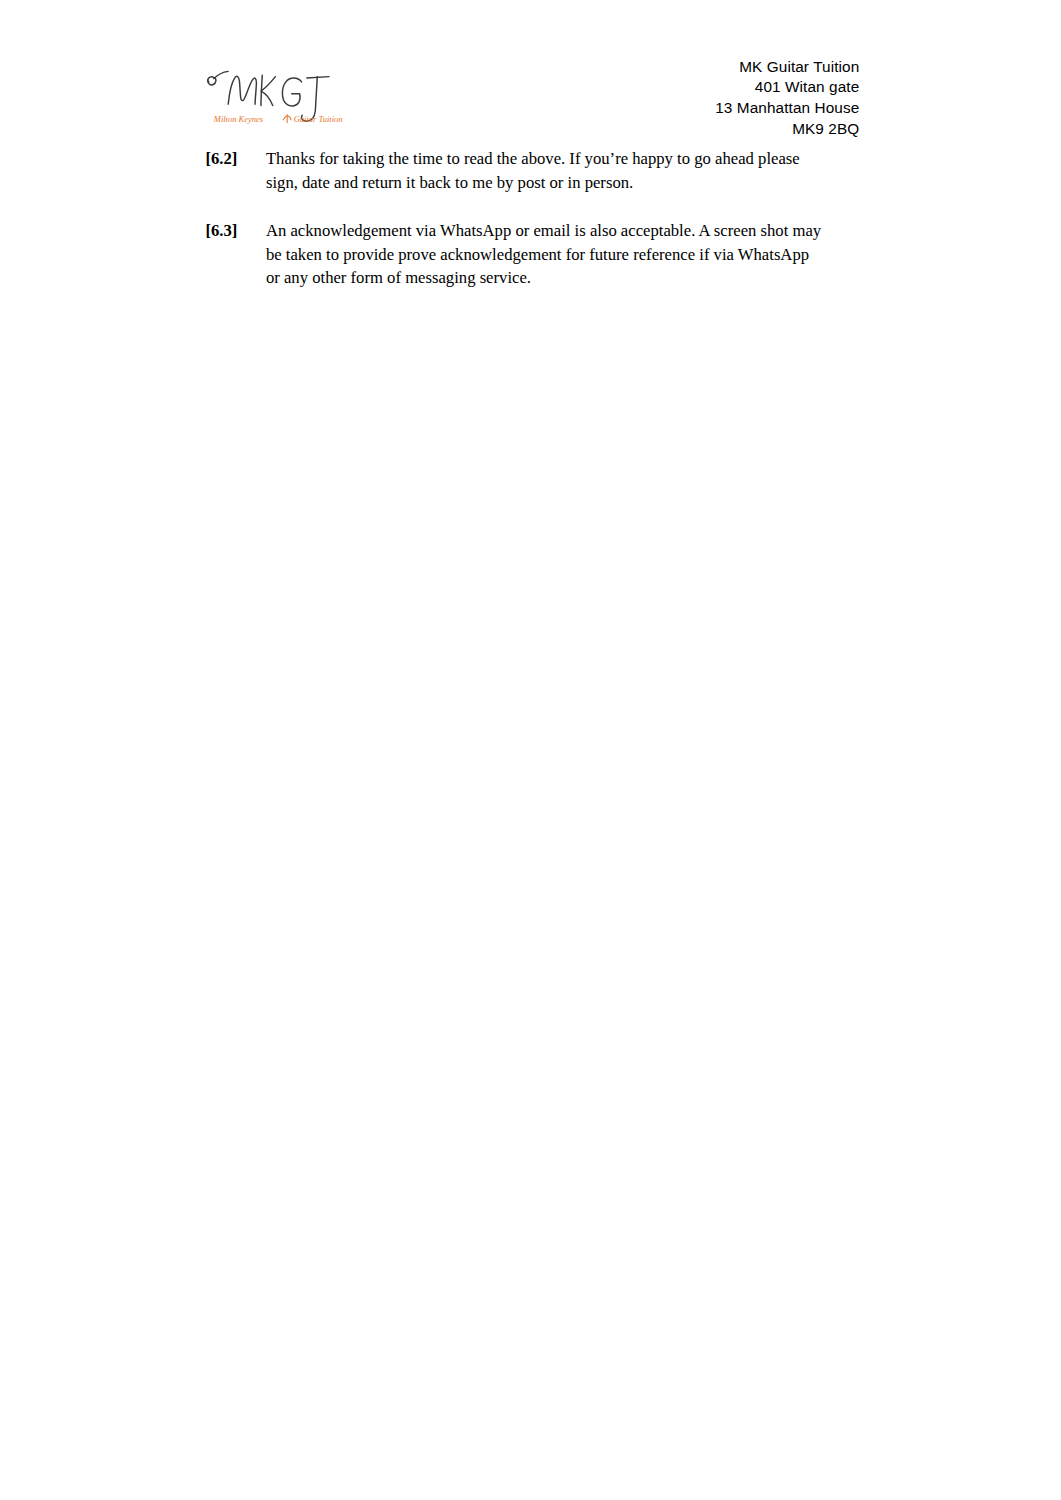Milton Keynes Guitar Tuition
MK Guitar Tuition
401 Witan gate
13 Manhattan House
MK9 2BQ
[6.2]
Thanks for taking the time to read the above. If you’re happy to go ahead please sign, date and return it back to me by post or in person.
[6.3]
An acknowledgement via WhatsApp or email is also acceptable. A screen shot may be taken to provide prove acknowledgement for future reference if via WhatsApp or any other form of messaging service.